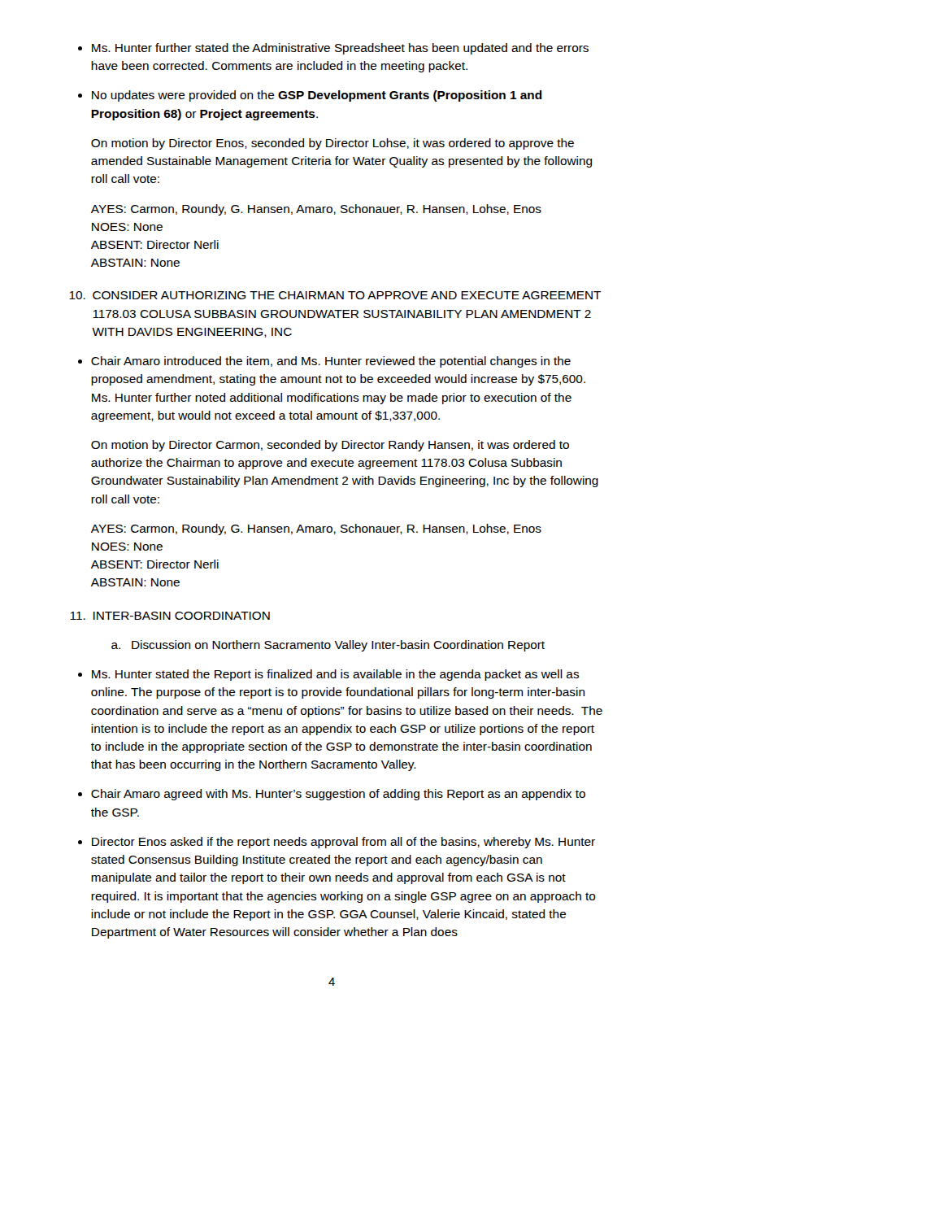Ms. Hunter further stated the Administrative Spreadsheet has been updated and the errors have been corrected. Comments are included in the meeting packet.
No updates were provided on the GSP Development Grants (Proposition 1 and Proposition 68) or Project agreements.
On motion by Director Enos, seconded by Director Lohse, it was ordered to approve the amended Sustainable Management Criteria for Water Quality as presented by the following roll call vote:
AYES: Carmon, Roundy, G. Hansen, Amaro, Schonauer, R. Hansen, Lohse, Enos
NOES: None
ABSENT: Director Nerli
ABSTAIN: None
10. CONSIDER AUTHORIZING THE CHAIRMAN TO APPROVE AND EXECUTE AGREEMENT 1178.03 COLUSA SUBBASIN GROUNDWATER SUSTAINABILITY PLAN AMENDMENT 2 WITH DAVIDS ENGINEERING, INC
Chair Amaro introduced the item, and Ms. Hunter reviewed the potential changes in the proposed amendment, stating the amount not to be exceeded would increase by $75,600. Ms. Hunter further noted additional modifications may be made prior to execution of the agreement, but would not exceed a total amount of $1,337,000.
On motion by Director Carmon, seconded by Director Randy Hansen, it was ordered to authorize the Chairman to approve and execute agreement 1178.03 Colusa Subbasin Groundwater Sustainability Plan Amendment 2 with Davids Engineering, Inc by the following roll call vote:
AYES: Carmon, Roundy, G. Hansen, Amaro, Schonauer, R. Hansen, Lohse, Enos
NOES: None
ABSENT: Director Nerli
ABSTAIN: None
11. INTER-BASIN COORDINATION
a. Discussion on Northern Sacramento Valley Inter-basin Coordination Report
Ms. Hunter stated the Report is finalized and is available in the agenda packet as well as online. The purpose of the report is to provide foundational pillars for long-term inter-basin coordination and serve as a “menu of options” for basins to utilize based on their needs. The intention is to include the report as an appendix to each GSP or utilize portions of the report to include in the appropriate section of the GSP to demonstrate the inter-basin coordination that has been occurring in the Northern Sacramento Valley.
Chair Amaro agreed with Ms. Hunter’s suggestion of adding this Report as an appendix to the GSP.
Director Enos asked if the report needs approval from all of the basins, whereby Ms. Hunter stated Consensus Building Institute created the report and each agency/basin can manipulate and tailor the report to their own needs and approval from each GSA is not required. It is important that the agencies working on a single GSP agree on an approach to include or not include the Report in the GSP. GGA Counsel, Valerie Kincaid, stated the Department of Water Resources will consider whether a Plan does
4